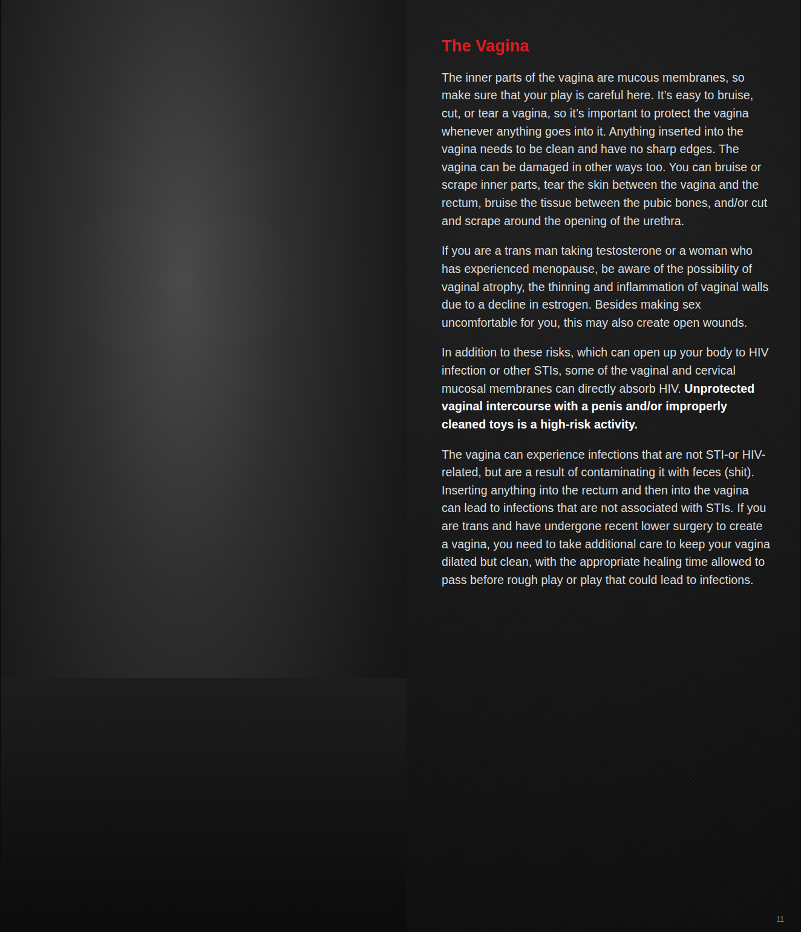The Vagina
The inner parts of the vagina are mucous membranes, so make sure that your play is careful here. It’s easy to bruise, cut, or tear a vagina, so it’s important to protect the vagina whenever anything goes into it. Anything inserted into the vagina needs to be clean and have no sharp edges. The vagina can be damaged in other ways too. You can bruise or scrape inner parts, tear the skin between the vagina and the rectum, bruise the tissue between the pubic bones, and/or cut and scrape around the opening of the urethra.
If you are a trans man taking testosterone or a woman who has experienced menopause, be aware of the possibility of vaginal atrophy, the thinning and inflammation of vaginal walls due to a decline in estrogen. Besides making sex uncomfortable for you, this may also create open wounds.
In addition to these risks, which can open up your body to HIV infection or other STIs, some of the vaginal and cervical mucosal membranes can directly absorb HIV. Unprotected vaginal intercourse with a penis and/or improperly cleaned toys is a high-risk activity.
The vagina can experience infections that are not STI-or HIV-related, but are a result of contaminating it with feces (shit). Inserting anything into the rectum and then into the vagina can lead to infections that are not associated with STIs. If you are trans and have undergone recent lower surgery to create a vagina, you need to take additional care to keep your vagina dilated but clean, with the appropriate healing time allowed to pass before rough play or play that could lead to infections.
11